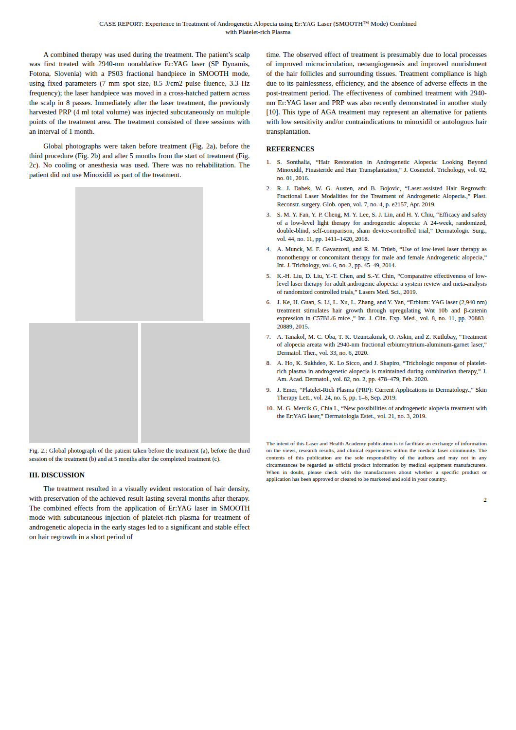CASE REPORT: Experience in Treatment of Androgenetic Alopecia using Er:YAG Laser (SMOOTH™ Mode) Combined
with Platelet-rich Plasma
A combined therapy was used during the treatment. The patient’s scalp was first treated with 2940-nm nonablative Er:YAG laser (SP Dynamis, Fotona, Slovenia) with a PS03 fractional handpiece in SMOOTH mode, using fixed parameters (7 mm spot size, 8.5 J/cm2 pulse fluence, 3.3 Hz frequency); the laser handpiece was moved in a cross-hatched pattern across the scalp in 8 passes. Immediately after the laser treatment, the previously harvested PRP (4 ml total volume) was injected subcutaneously on multiple points of the treatment area. The treatment consisted of three sessions with an interval of 1 month.
Global photographs were taken before treatment (Fig. 2a), before the third procedure (Fig. 2b) and after 5 months from the start of treatment (Fig. 2c). No cooling or anesthesia was used. There was no rehabilitation. The patient did not use Minoxidil as part of the treatment.
Fig. 2.: Global photograph of the patient taken before the treatment (a), before the third session of the treatment (b) and at 5 months after the completed treatment (c).
III. DISCUSSION
The treatment resulted in a visually evident restoration of hair density, with preservation of the achieved result lasting several months after therapy. The combined effects from the application of Er:YAG laser in SMOOTH mode with subcutaneous injection of platelet-rich plasma for treatment of androgenetic alopecia in the early stages led to a significant and stable effect on hair regrowth in a short period of
time. The observed effect of treatment is presumably due to local processes of improved microcirculation, neoangiogenesis and improved nourishment of the hair follicles and surrounding tissues. Treatment compliance is high due to its painlessness, efficiency, and the absence of adverse effects in the post-treatment period. The effectiveness of combined treatment with 2940-nm Er:YAG laser and PRP was also recently demonstrated in another study [10]. This type of AGA treatment may represent an alternative for patients with low sensitivity and/or contraindications to minoxidil or autologous hair transplantation.
REFERENCES
S. Sonthalia, “Hair Restoration in Androgenetic Alopecia: Looking Beyond Minoxidil, Finasteride and Hair Transplantation,” J. Cosmetol. Trichology, vol. 02, no. 01, 2016.
R. J. Dabek, W. G. Austen, and B. Bojovic, “Laser-assisted Hair Regrowth: Fractional Laser Modalities for the Treatment of Androgenetic Alopecia.,” Plast. Reconstr. surgery. Glob. open, vol. 7, no. 4, p. e2157, Apr. 2019.
S. M. Y. Fan, Y. P. Cheng, M. Y. Lee, S. J. Lin, and H. Y. Chiu, “Efficacy and safety of a low-level light therapy for androgenetic alopecia: A 24-week, randomized, double-blind, self-comparison, sham device-controlled trial,” Dermatologic Surg., vol. 44, no. 11, pp. 1411–1420, 2018.
A. Munck, M. F. Gavazzoni, and R. M. Trüeb, “Use of low-level laser therapy as monotherapy or concomitant therapy for male and female Androgenetic alopecia,” Int. J. Trichology, vol. 6, no. 2, pp. 45–49, 2014.
K.-H. Liu, D. Liu, Y.-T. Chen, and S.-Y. Chin, “Comparative effectiveness of low-level laser therapy for adult androgenic alopecia: a system review and meta-analysis of randomized controlled trials,” Lasers Med. Sci., 2019.
J. Ke, H. Guan, S. Li, L. Xu, L. Zhang, and Y. Yan, “Erbium: YAG laser (2,940 nm) treatment stimulates hair growth through upregulating Wnt 10b and β-catenin expression in C57BL/6 mice.,” Int. J. Clin. Exp. Med., vol. 8, no. 11, pp. 20883–20889, 2015.
A. Tanakol, M. C. Oba, T. K. Uzuncakmak, O. Askin, and Z. Kutlubay, “Treatment of alopecia areata with 2940-nm fractional erbium:yttrium-aluminum-garnet laser,” Dermatol. Ther., vol. 33, no. 6, 2020.
A. Ho, K. Sukhdeo, K. Lo Sicco, and J. Shapiro, “Trichologic response of platelet-rich plasma in androgenetic alopecia is maintained during combination therapy,” J. Am. Acad. Dermatol., vol. 82, no. 2, pp. 478–479, Feb. 2020.
J. Emer, “Platelet-Rich Plasma (PRP): Current Applications in Dermatology.,” Skin Therapy Lett., vol. 24, no. 5, pp. 1–6, Sep. 2019.
M. G. Mercik G, Chia L, “New possibilities of androgenetic alopecia treatment with the Er:YAG laser,” Dermatologia Estet., vol. 21, no. 3, 2019.
The intent of this Laser and Health Academy publication is to facilitate an exchange of information on the views, research results, and clinical experiences within the medical laser community. The contents of this publication are the sole responsibility of the authors and may not in any circumstances be regarded as official product information by medical equipment manufacturers. When in doubt, please check with the manufacturers about whether a specific product or application has been approved or cleared to be marketed and sold in your country.
2